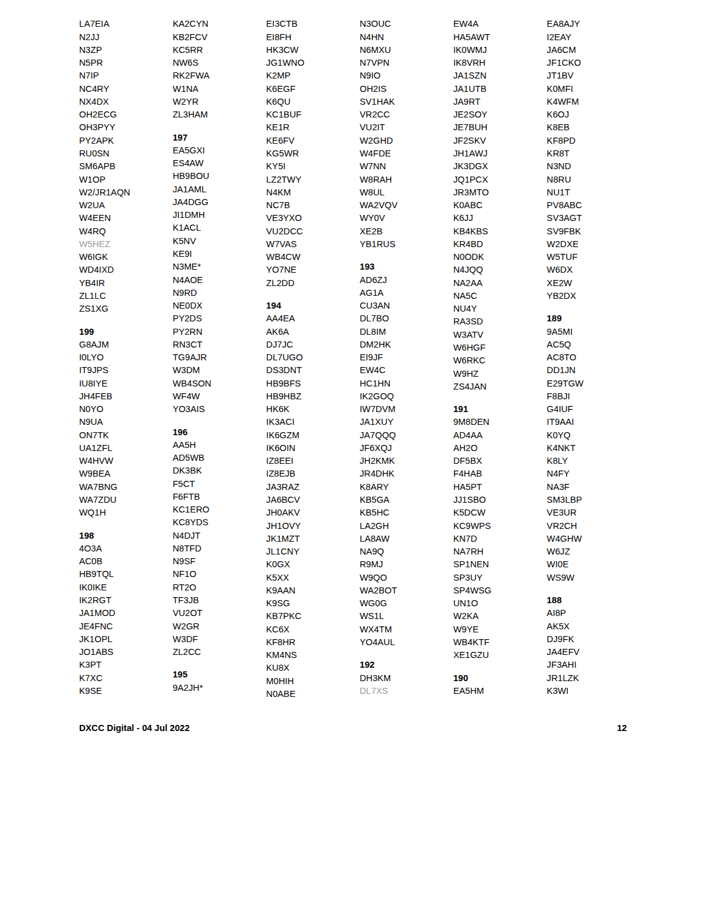LA7EIA
N2JJ
N3ZP
N5PR
N7IP
NC4RY
NX4DX
OH2ECG
OH3PYY
PY2APK
RU0SN
SM6APB
W1OP
W2/JR1AQN
W2UA
W4EEN
W4RQ
W5HEZ
W6IGK
WD4IXD
YB4IR
ZL1LC
ZS1XG
199
G8AJM
I0LYO
IT9JPS
IU8IYE
JH4FEB
N0YO
N9UA
ON7TK
UA1ZFL
W4HVW
W9BEA
WA7BNG
WA7ZDU
WQ1H
198
4O3A
AC0B
HB9TQL
IK0IKE
IK2RGT
JA1MOD
JE4FNC
JK1OPL
JO1ABS
K3PT
K7XC
K9SE
KA2CYN
KB2FCV
KC5RR
NW6S
RK2FWA
W1NA
W2YR
ZL3HAM
197
EA5GXI
ES4AW
HB9BOU
JA1AML
JA4DGG
JI1DMH
K1ACL
K5NV
KE9I
N3ME*
N4AOE
N9RD
NE0DX
PY2DS
PY2RN
RN3CT
TG9AJR
W3DM
WB4SON
WF4W
YO3AIS
196
AA5H
AD5WB
DK3BK
F5CT
F6FTB
KC1ERO
KC8YDS
N4DJT
N8TFD
N9SF
NF1O
RT2O
TF3JB
VU2OT
W2GR
W3DF
ZL2CC
195
9A2JH*
EI3CTB
EI8FH
HK3CW
JG1WNO
K2MP
K6EGF
K6QU
KC1BUF
KE1R
KE6FV
KG5WR
KY5I
LZ2TWY
N4KM
NC7B
VE3YXO
VU2DCC
W7VAS
WB4CW
YO7NE
ZL2DD
194
AA4EA
AK6A
DJ7JC
DL7UGO
DS3DNT
HB9BFS
HB9HBZ
HK6K
IK3ACI
IK6GZM
IK6OIN
IZ8EEI
IZ8EJB
JA3RAZ
JA6BCV
JH0AKV
JH1OVY
JK1MZT
JL1CNY
K0GX
K5XX
K9AAN
K9SG
KB7PKC
KC6X
KF8HR
KM4NS
KU8X
M0HIH
N0ABE
N3OUC
N4HN
N6MXU
N7VPN
N9IO
OH2IS
SV1HAK
VR2CC
VU2IT
W2GHD
W4FDE
W7NN
W8RAH
W8UL
WA2VQV
WY0V
XE2B
YB1RUS
193
AD6ZJ
AG1A
CU3AN
DL7BO
DL8IM
DM2HK
EI9JF
EW4C
HC1HN
IK2GOQ
IW7DVM
JA1XUY
JA7QQQ
JF6XQJ
JH2KMK
JR4DHK
K8ARY
KB5GA
KB5HC
LA2GH
LA8AW
NA9Q
R9MJ
W9QO
WA2BOT
WG0G
WS1L
WX4TM
YO4AUL
192
DH3KM
DL7XS
EW4A
HA5AWT
IK0WMJ
IK8VRH
JA1SZN
JA1UTB
JA9RT
JE2SOY
JE7BUH
JF2SKV
JH1AWJ
JK3DGX
JQ1PCX
JR3MTO
K0ABC
K6JJ
KB4KBS
KR4BD
N0ODK
N4JQQ
NA2AA
NA5C
NU4Y
RA3SD
W3ATV
W6HGF
W6RKC
W9HZ
ZS4JAN
191
9M8DEN
AD4AA
AH2O
DF5BX
F4HAB
HA5PT
JJ1SBO
K5DCW
KC9WPS
KN7D
NA7RH
SP1NEN
SP3UY
SP4WSG
UN1O
W2KA
W9YE
WB4KTF
XE1GZU
190
EA5HM
EA8AJY
I2EAY
JA6CM
JF1CKO
JT1BV
K0MFI
K4WFM
K6OJ
K8EB
KF8PD
KR8T
N3ND
N8RU
NU1T
PV8ABC
SV3AGT
SV9FBK
W2DXE
W5TUF
W6DX
XE2W
YB2DX
189
9A5MI
AC5Q
AC8TO
DD1JN
E29TGW
F8BJI
G4IUF
IT9AAI
K0YQ
K4NKT
K8LY
N4FY
NA3F
SM3LBP
VE3UR
VR2CH
W4GHW
W6JZ
WI0E
WS9W
188
AI8P
AK5X
DJ9FK
JA4EFV
JF3AHI
JR1LZK
K3WI
DXCC Digital - 04 Jul 2022 12